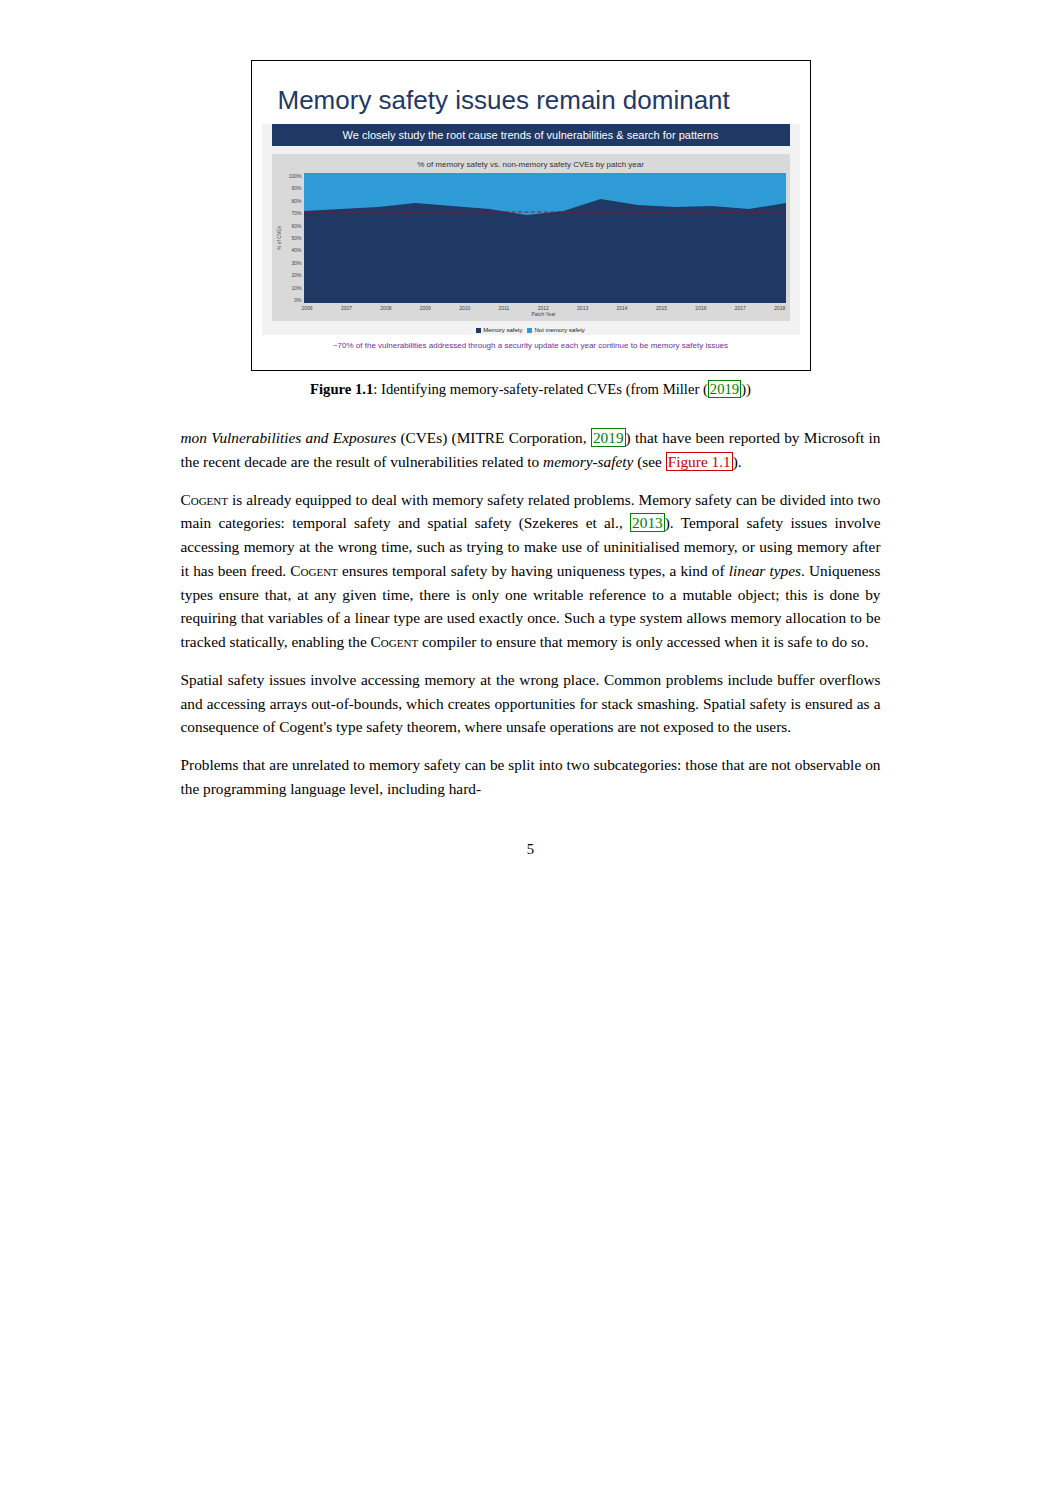Memory safety issues remain dominant
We closely study the root cause trends of vulnerabilities & search for patterns
% of memory safety vs. non-memory safety CVEs by patch year
% of CVEs
100%
90%
80%
70%
60%
50%
40%
30%
20%
10%
0%
2006200720082009201020112012201320142015201620172018
Patch Year
Memory safety Not memory safety
~70% of the vulnerabilities addressed through a security update each year continue to be memory safety issues
Figure 1.1: Identifying memory-safety-related CVEs (from Miller (2019))
mon Vulnerabilities and Exposures (CVEs) (MITRE Corporation, 2019) that have been reported by Microsoft in the recent decade are the result of vulnerabilities related to memory-safety (see Figure 1.1).
Cogent is already equipped to deal with memory safety related problems. Memory safety can be divided into two main categories: temporal safety and spatial safety (Szekeres et al., 2013). Temporal safety issues involve accessing memory at the wrong time, such as trying to make use of uninitialised memory, or using memory after it has been freed. Cogent ensures temporal safety by having uniqueness types, a kind of linear types. Uniqueness types ensure that, at any given time, there is only one writable reference to a mutable object; this is done by requiring that variables of a linear type are used exactly once. Such a type system allows memory allocation to be tracked statically, enabling the Cogent compiler to ensure that memory is only accessed when it is safe to do so.
Spatial safety issues involve accessing memory at the wrong place. Common problems include buffer overflows and accessing arrays out-of-bounds, which creates opportunities for stack smashing. Spatial safety is ensured as a consequence of Cogent's type safety theorem, where unsafe operations are not exposed to the users.
Problems that are unrelated to memory safety can be split into two subcategories: those that are not observable on the programming language level, including hard-
5